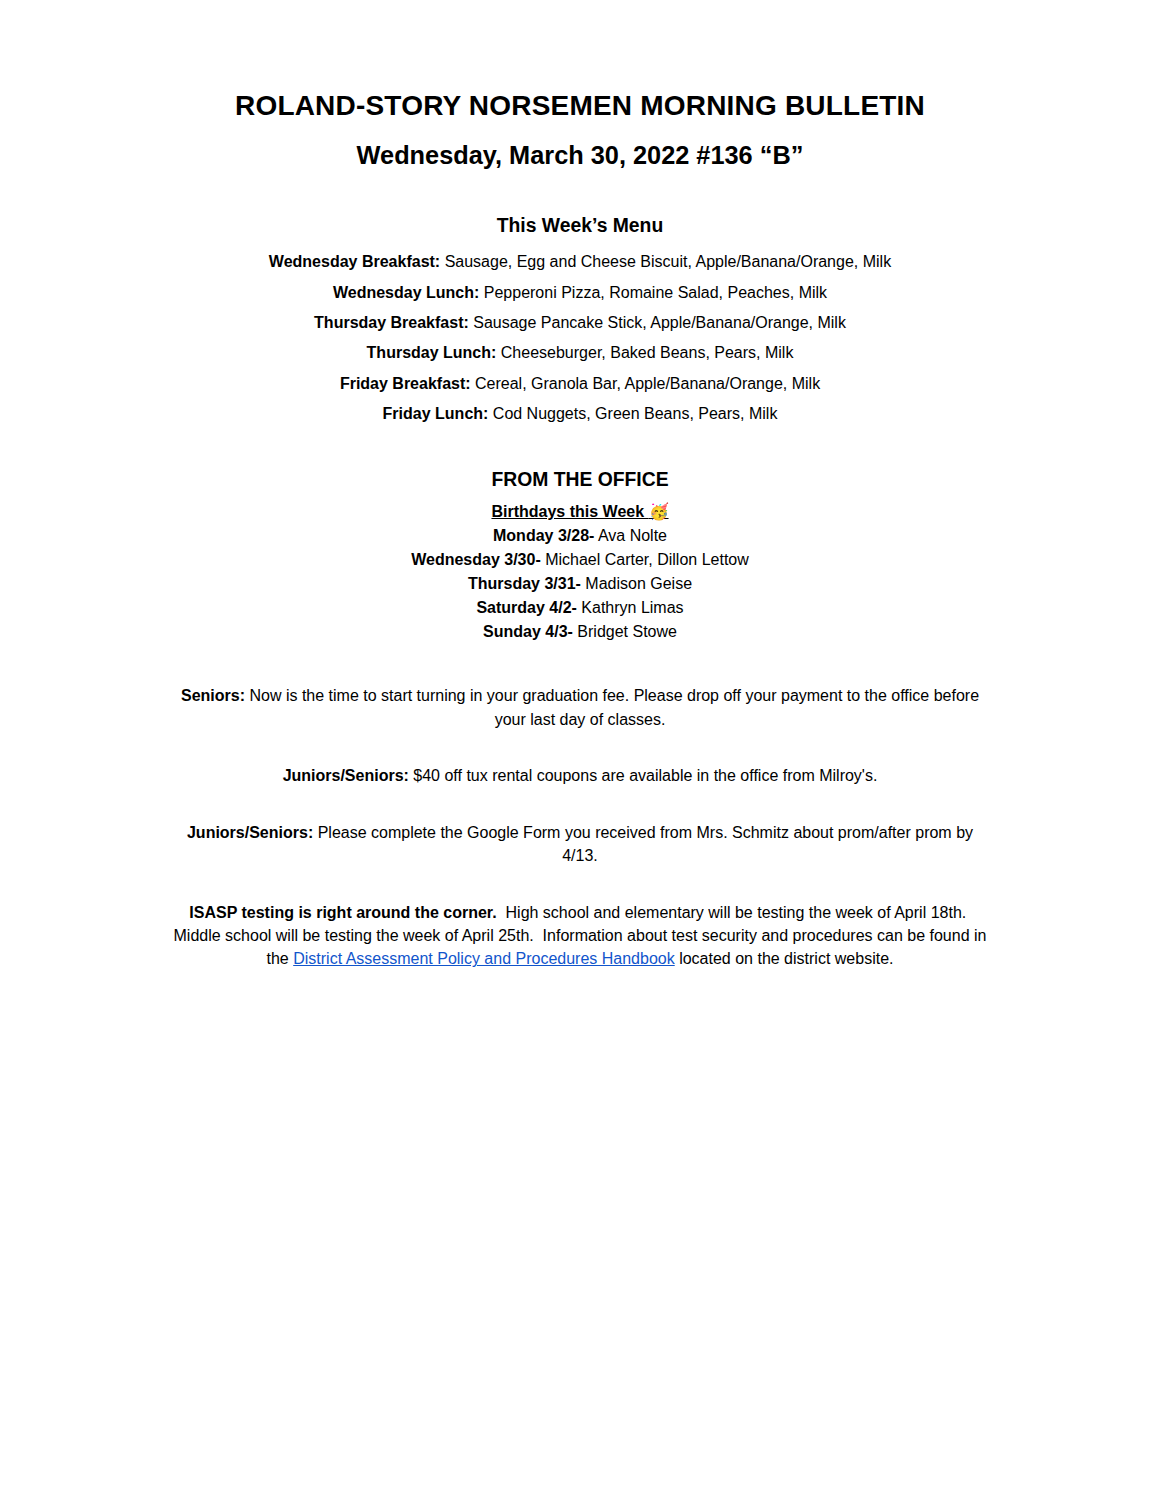ROLAND-STORY NORSEMEN MORNING BULLETIN
Wednesday, March 30, 2022 #136 “B”
This Week’s Menu
Wednesday Breakfast: Sausage, Egg and Cheese Biscuit, Apple/Banana/Orange, Milk
Wednesday Lunch: Pepperoni Pizza, Romaine Salad, Peaches, Milk
Thursday Breakfast: Sausage Pancake Stick, Apple/Banana/Orange, Milk
Thursday Lunch: Cheeseburger, Baked Beans, Pears, Milk
Friday Breakfast: Cereal, Granola Bar, Apple/Banana/Orange, Milk
Friday Lunch: Cod Nuggets, Green Beans, Pears, Milk
FROM THE OFFICE
Birthdays this Week 🥳
Monday 3/28- Ava Nolte
Wednesday 3/30- Michael Carter, Dillon Lettow
Thursday 3/31- Madison Geise
Saturday 4/2- Kathryn Limas
Sunday 4/3- Bridget Stowe
Seniors: Now is the time to start turning in your graduation fee. Please drop off your payment to the office before your last day of classes.
Juniors/Seniors: $40 off tux rental coupons are available in the office from Milroy's.
Juniors/Seniors: Please complete the Google Form you received from Mrs. Schmitz about prom/after prom by 4/13.
ISASP testing is right around the corner. High school and elementary will be testing the week of April 18th. Middle school will be testing the week of April 25th. Information about test security and procedures can be found in the District Assessment Policy and Procedures Handbook located on the district website.